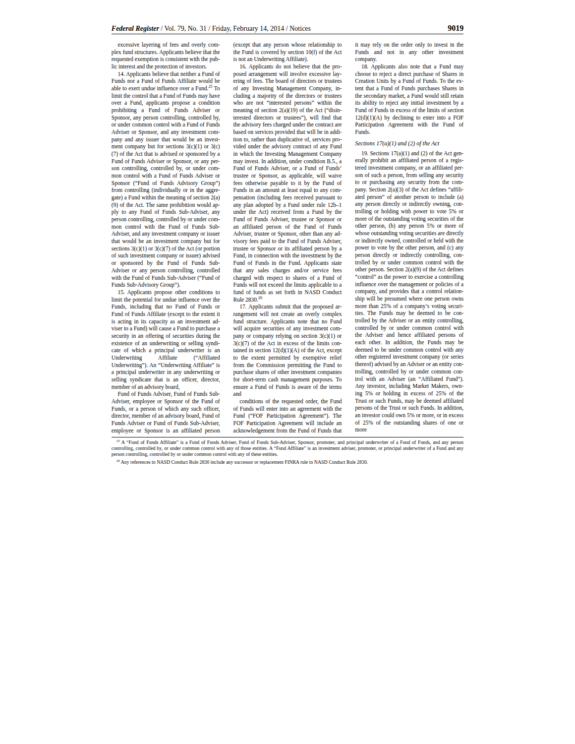Federal Register / Vol. 79, No. 31 / Friday, February 14, 2014 / Notices
9019
excessive layering of fees and overly complex fund structures. Applicants believe that the requested exemption is consistent with the public interest and the protection of investors.
14. Applicants believe that neither a Fund of Funds nor a Fund of Funds Affiliate would be able to exert undue influence over a Fund.25 To limit the control that a Fund of Funds may have over a Fund, applicants propose a condition prohibiting a Fund of Funds Adviser or Sponsor, any person controlling, controlled by, or under common control with a Fund of Funds Adviser or Sponsor, and any investment company and any issuer that would be an investment company but for sections 3(c)(1) or 3(c)(7) of the Act that is advised or sponsored by a Fund of Funds Adviser or Sponsor, or any person controlling, controlled by, or under common control with a Fund of Funds Adviser or Sponsor (“Fund of Funds Advisory Group”) from controlling (individually or in the aggregate) a Fund within the meaning of section 2(a)(9) of the Act. The same prohibition would apply to any Fund of Funds Sub-Adviser, any person controlling, controlled by or under common control with the Fund of Funds Sub-Adviser, and any investment company or issuer that would be an investment company but for sections 3(c)(1) or 3(c)(7) of the Act (or portion of such investment company or issuer) advised or sponsored by the Fund of Funds Sub-Adviser or any person controlling, controlled with the Fund of Funds Sub-Adviser (“Fund of Funds Sub-Advisory Group”).
15. Applicants propose other conditions to limit the potential for undue influence over the Funds, including that no Fund of Funds or Fund of Funds Affiliate (except to the extent it is acting in its capacity as an investment adviser to a Fund) will cause a Fund to purchase a security in an offering of securities during the existence of an underwriting or selling syndicate of which a principal underwriter is an Underwriting Affiliate (“Affiliated Underwriting”). An “Underwriting Affiliate” is a principal underwriter in any underwriting or selling syndicate that is an officer, director, member of an advisory board,
Fund of Funds Adviser, Fund of Funds Sub-Adviser, employee or Sponsor of the Fund of Funds, or a person of which any such officer, director, member of an advisory board, Fund of Funds Adviser or Fund of Funds Sub-Adviser, employee or Sponsor is an affiliated person (except that any person whose relationship to the Fund is covered by section 10(f) of the Act is not an Underwriting Affiliate).
16. Applicants do not believe that the proposed arrangement will involve excessive layering of fees. The board of directors or trustees of any Investing Management Company, including a majority of the directors or trustees who are not “interested persons” within the meaning of section 2(a)(19) of the Act (“disinterested directors or trustees”), will find that the advisory fees charged under the contract are based on services provided that will be in addition to, rather than duplicative of, services provided under the advisory contract of any Fund in which the Investing Management Company may invest. In addition, under condition B.5., a Fund of Funds Adviser, or a Fund of Funds’ trustee or Sponsor, as applicable, will waive fees otherwise payable to it by the Fund of Funds in an amount at least equal to any compensation (including fees received pursuant to any plan adopted by a Fund under rule 12b–1 under the Act) received from a Fund by the Fund of Funds Adviser, trustee or Sponsor or an affiliated person of the Fund of Funds Adviser, trustee or Sponsor, other than any advisory fees paid to the Fund of Funds Adviser, trustee or Sponsor or its affiliated person by a Fund, in connection with the investment by the Fund of Funds in the Fund. Applicants state that any sales charges and/or service fees charged with respect to shares of a Fund of Funds will not exceed the limits applicable to a fund of funds as set forth in NASD Conduct Rule 2830.26
17. Applicants submit that the proposed arrangement will not create an overly complex fund structure. Applicants note that no Fund will acquire securities of any investment company or company relying on section 3(c)(1) or 3(c)(7) of the Act in excess of the limits contained in section 12(d)(1)(A) of the Act, except to the extent permitted by exemptive relief from the Commission permitting the Fund to purchase shares of other investment companies for short-term cash management purposes. To ensure a Fund of Funds is aware of the terms and
conditions of the requested order, the Fund of Funds will enter into an agreement with the Fund (“FOF Participation Agreement”). The FOF Participation Agreement will include an acknowledgement from the Fund of Funds that it may rely on the order only to invest in the Funds and not in any other investment company.
18. Applicants also note that a Fund may choose to reject a direct purchase of Shares in Creation Units by a Fund of Funds. To the extent that a Fund of Funds purchases Shares in the secondary market, a Fund would still retain its ability to reject any initial investment by a Fund of Funds in excess of the limits of section 12(d)(1)(A) by declining to enter into a FOF Participation Agreement with the Fund of Funds.
Sections 17(a)(1) and (2) of the Act
19. Sections 17(a)(1) and (2) of the Act generally prohibit an affiliated person of a registered investment company, or an affiliated person of such a person, from selling any security to or purchasing any security from the company. Section 2(a)(3) of the Act defines “affiliated person” of another person to include (a) any person directly or indirectly owning, controlling or holding with power to vote 5% or more of the outstanding voting securities of the other person, (b) any person 5% or more of whose outstanding voting securities are directly or indirectly owned, controlled or held with the power to vote by the other person, and (c) any person directly or indirectly controlling, controlled by or under common control with the other person. Section 2(a)(9) of the Act defines “control” as the power to exercise a controlling influence over the management or policies of a company, and provides that a control relationship will be presumed where one person owns more than 25% of a company’s voting securities. The Funds may be deemed to be controlled by the Adviser or an entity controlling, controlled by or under common control with the Adviser and hence affiliated persons of each other. In addition, the Funds may be deemed to be under common control with any other registered investment company (or series thereof) advised by an Adviser or an entity controlling, controlled by or under common control with an Adviser (an “Affiliated Fund”). Any investor, including Market Makers, owning 5% or holding in excess of 25% of the Trust or such Funds, may be deemed affiliated persons of the Trust or such Funds. In addition, an investor could own 5% or more, or in excess of 25% of the outstanding shares of one or more
25 A “Fund of Funds Affiliate” is a Fund of Funds Adviser, Fund of Funds Sub-Adviser, Sponsor, promoter, and principal underwriter of a Fund of Funds, and any person controlling, controlled by, or under common control with any of those entities. A “Fund Affiliate” is an investment adviser, promoter, or principal underwriter of a Fund and any person controlling, controlled by or under common control with any of these entities.
26 Any references to NASD Conduct Rule 2830 include any successor or replacement FINRA rule to NASD Conduct Rule 2830.